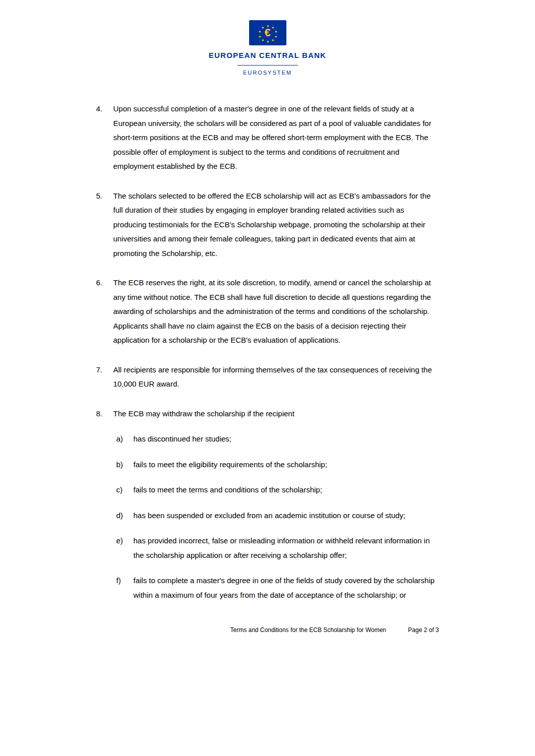★ ★ ★ ★ ★ ★ ★ ★ ★ ★
€
EUROPEAN CENTRAL BANK
EUROSYSTEM
Upon successful completion of a master's degree in one of the relevant fields of study at a European university, the scholars will be considered as part of a pool of valuable candidates for short-term positions at the ECB and may be offered short-term employment with the ECB. The possible offer of employment is subject to the terms and conditions of recruitment and employment established by the ECB.
The scholars selected to be offered the ECB scholarship will act as ECB's ambassadors for the full duration of their studies by engaging in employer branding related activities such as producing testimonials for the ECB's Scholarship webpage, promoting the scholarship at their universities and among their female colleagues, taking part in dedicated events that aim at promoting the Scholarship, etc.
The ECB reserves the right, at its sole discretion, to modify, amend or cancel the scholarship at any time without notice. The ECB shall have full discretion to decide all questions regarding the awarding of scholarships and the administration of the terms and conditions of the scholarship. Applicants shall have no claim against the ECB on the basis of a decision rejecting their application for a scholarship or the ECB's evaluation of applications.
All recipients are responsible for informing themselves of the tax consequences of receiving the 10,000 EUR award.
The ECB may withdraw the scholarship if the recipient
has discontinued her studies;
fails to meet the eligibility requirements of the scholarship;
fails to meet the terms and conditions of the scholarship;
has been suspended or excluded from an academic institution or course of study;
has provided incorrect, false or misleading information or withheld relevant information in the scholarship application or after receiving a scholarship offer;
fails to complete a master's degree in one of the fields of study covered by the scholarship within a maximum of four years from the date of acceptance of the scholarship; or
Terms and Conditions for the ECB Scholarship for Women Page 2 of 3